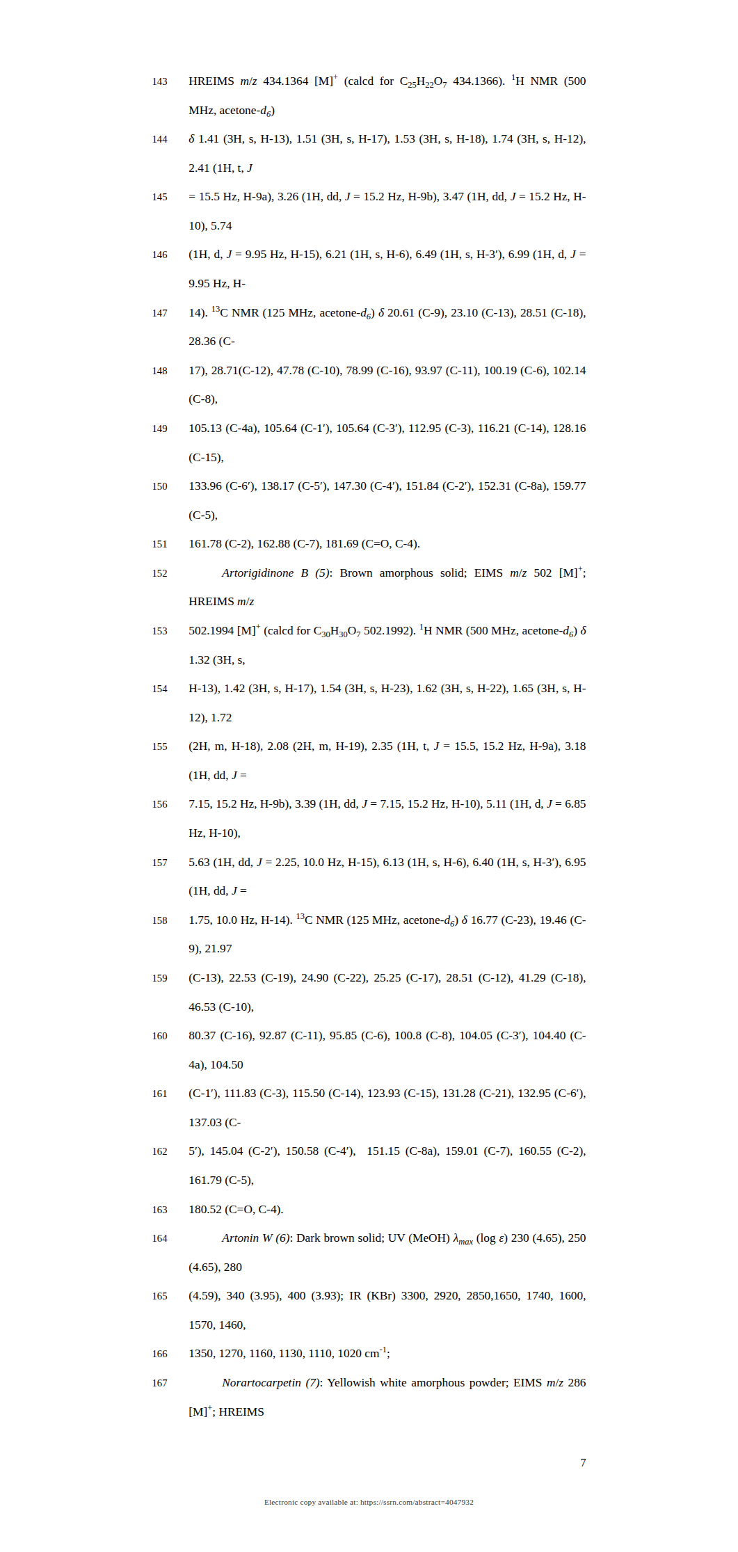143
HREIMS m/z 434.1364 [M]+ (calcd for C25H22O7 434.1366). 1H NMR (500 MHz, acetone-d6)
144
δ 1.41 (3H, s, H-13), 1.51 (3H, s, H-17), 1.53 (3H, s, H-18), 1.74 (3H, s, H-12), 2.41 (1H, t, J
145
= 15.5 Hz, H-9a), 3.26 (1H, dd, J = 15.2 Hz, H-9b), 3.47 (1H, dd, J = 15.2 Hz, H-10), 5.74
146
(1H, d, J = 9.95 Hz, H-15), 6.21 (1H, s, H-6), 6.49 (1H, s, H-3′), 6.99 (1H, d, J = 9.95 Hz, H-
147
14). 13C NMR (125 MHz, acetone-d6) δ 20.61 (C-9), 23.10 (C-13), 28.51 (C-18), 28.36 (C-
148
17), 28.71(C-12), 47.78 (C-10), 78.99 (C-16), 93.97 (C-11), 100.19 (C-6), 102.14 (C-8),
149
105.13 (C-4a), 105.64 (C-1′), 105.64 (C-3′), 112.95 (C-3), 116.21 (C-14), 128.16 (C-15),
150
133.96 (C-6′), 138.17 (C-5′), 147.30 (C-4′), 151.84 (C-2′), 152.31 (C-8a), 159.77 (C-5),
151
161.78 (C-2), 162.88 (C-7), 181.69 (C=O, C-4).
152
Artorigidinone B (5): Brown amorphous solid; EIMS m/z 502 [M]+; HREIMS m/z
153
502.1994 [M]+ (calcd for C30H30O7 502.1992). 1H NMR (500 MHz, acetone-d6) δ 1.32 (3H, s,
154
H-13), 1.42 (3H, s, H-17), 1.54 (3H, s, H-23), 1.62 (3H, s, H-22), 1.65 (3H, s, H-12), 1.72
155
(2H, m, H-18), 2.08 (2H, m, H-19), 2.35 (1H, t, J = 15.5, 15.2 Hz, H-9a), 3.18 (1H, dd, J =
156
7.15, 15.2 Hz, H-9b), 3.39 (1H, dd, J = 7.15, 15.2 Hz, H-10), 5.11 (1H, d, J = 6.85 Hz, H-10),
157
5.63 (1H, dd, J = 2.25, 10.0 Hz, H-15), 6.13 (1H, s, H-6), 6.40 (1H, s, H-3′), 6.95 (1H, dd, J =
158
1.75, 10.0 Hz, H-14). 13C NMR (125 MHz, acetone-d6) δ 16.77 (C-23), 19.46 (C-9), 21.97
159
(C-13), 22.53 (C-19), 24.90 (C-22), 25.25 (C-17), 28.51 (C-12), 41.29 (C-18), 46.53 (C-10),
160
80.37 (C-16), 92.87 (C-11), 95.85 (C-6), 100.8 (C-8), 104.05 (C-3′), 104.40 (C-4a), 104.50
161
(C-1′), 111.83 (C-3), 115.50 (C-14), 123.93 (C-15), 131.28 (C-21), 132.95 (C-6′), 137.03 (C-
162
5′), 145.04 (C-2′), 150.58 (C-4′), 151.15 (C-8a), 159.01 (C-7), 160.55 (C-2), 161.79 (C-5),
163
180.52 (C=O, C-4).
164
Artonin W (6): Dark brown solid; UV (MeOH) λmax (log ε) 230 (4.65), 250 (4.65), 280
165
(4.59), 340 (3.95), 400 (3.93); IR (KBr) 3300, 2920, 2850,1650, 1740, 1600, 1570, 1460,
166
1350, 1270, 1160, 1130, 1110, 1020 cm-1;
167
Norartocarpetin (7): Yellowish white amorphous powder; EIMS m/z 286 [M]+; HREIMS
7
Electronic copy available at: https://ssrn.com/abstract=4047932